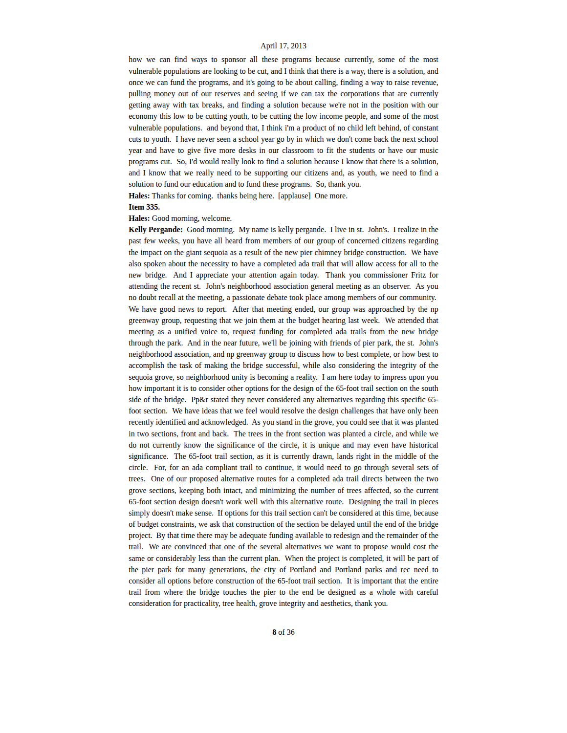April 17, 2013
how we can find ways to sponsor all these programs because currently, some of the most vulnerable populations are looking to be cut, and I think that there is a way, there is a solution, and once we can fund the programs, and it's going to be about calling, finding a way to raise revenue, pulling money out of our reserves and seeing if we can tax the corporations that are currently getting away with tax breaks, and finding a solution because we're not in the position with our economy this low to be cutting youth, to be cutting the low income people, and some of the most vulnerable populations. and beyond that, I think i'm a product of no child left behind, of constant cuts to youth. I have never seen a school year go by in which we don't come back the next school year and have to give five more desks in our classroom to fit the students or have our music programs cut. So, I'd would really look to find a solution because I know that there is a solution, and I know that we really need to be supporting our citizens and, as youth, we need to find a solution to fund our education and to fund these programs. So, thank you.
Hales: Thanks for coming. thanks being here. [applause] One more.
Item 335.
Hales: Good morning, welcome.
Kelly Pergande: Good morning. My name is kelly pergande. I live in st. John's. I realize in the past few weeks, you have all heard from members of our group of concerned citizens regarding the impact on the giant sequoia as a result of the new pier chimney bridge construction. We have also spoken about the necessity to have a completed ada trail that will allow access for all to the new bridge. And I appreciate your attention again today. Thank you commissioner Fritz for attending the recent st. John's neighborhood association general meeting as an observer. As you no doubt recall at the meeting, a passionate debate took place among members of our community. We have good news to report. After that meeting ended, our group was approached by the np greenway group, requesting that we join them at the budget hearing last week. We attended that meeting as a unified voice to, request funding for completed ada trails from the new bridge through the park. And in the near future, we'll be joining with friends of pier park, the st. John's neighborhood association, and np greenway group to discuss how to best complete, or how best to accomplish the task of making the bridge successful, while also considering the integrity of the sequoia grove, so neighborhood unity is becoming a reality. I am here today to impress upon you how important it is to consider other options for the design of the 65-foot trail section on the south side of the bridge. Pp&r stated they never considered any alternatives regarding this specific 65-foot section. We have ideas that we feel would resolve the design challenges that have only been recently identified and acknowledged. As you stand in the grove, you could see that it was planted in two sections, front and back. The trees in the front section was planted a circle, and while we do not currently know the significance of the circle, it is unique and may even have historical significance. The 65-foot trail section, as it is currently drawn, lands right in the middle of the circle. For, for an ada compliant trail to continue, it would need to go through several sets of trees. One of our proposed alternative routes for a completed ada trail directs between the two grove sections, keeping both intact, and minimizing the number of trees affected, so the current 65-foot section design doesn't work well with this alternative route. Designing the trail in pieces simply doesn't make sense. If options for this trail section can't be considered at this time, because of budget constraints, we ask that construction of the section be delayed until the end of the bridge project. By that time there may be adequate funding available to redesign and the remainder of the trail. We are convinced that one of the several alternatives we want to propose would cost the same or considerably less than the current plan. When the project is completed, it will be part of the pier park for many generations, the city of Portland and Portland parks and rec need to consider all options before construction of the 65-foot trail section. It is important that the entire trail from where the bridge touches the pier to the end be designed as a whole with careful consideration for practicality, tree health, grove integrity and aesthetics, thank you.
8 of 36